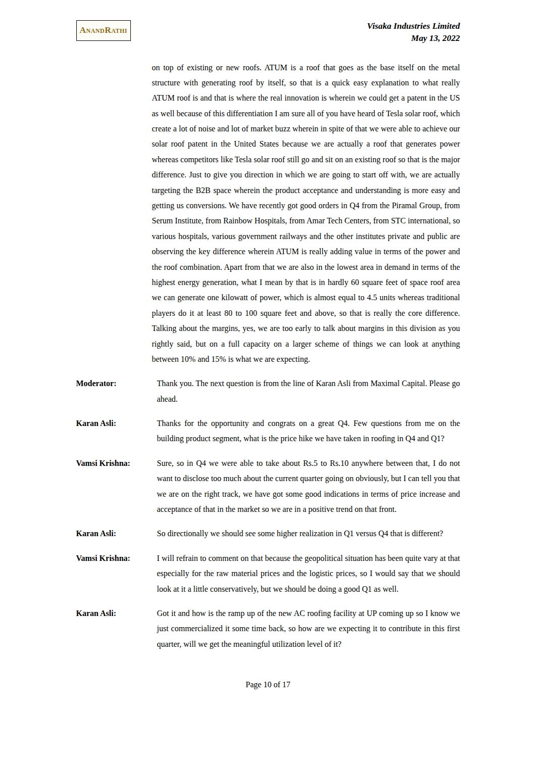ANANDRATHI
Visaka Industries Limited
May 13, 2022
on top of existing or new roofs. ATUM is a roof that goes as the base itself on the metal structure with generating roof by itself, so that is a quick easy explanation to what really ATUM roof is and that is where the real innovation is wherein we could get a patent in the US as well because of this differentiation I am sure all of you have heard of Tesla solar roof, which create a lot of noise and lot of market buzz wherein in spite of that we were able to achieve our solar roof patent in the United States because we are actually a roof that generates power whereas competitors like Tesla solar roof still go and sit on an existing roof so that is the major difference. Just to give you direction in which we are going to start off with, we are actually targeting the B2B space wherein the product acceptance and understanding is more easy and getting us conversions. We have recently got good orders in Q4 from the Piramal Group, from Serum Institute, from Rainbow Hospitals, from Amar Tech Centers, from STC international, so various hospitals, various government railways and the other institutes private and public are observing the key difference wherein ATUM is really adding value in terms of the power and the roof combination. Apart from that we are also in the lowest area in demand in terms of the highest energy generation, what I mean by that is in hardly 60 square feet of space roof area we can generate one kilowatt of power, which is almost equal to 4.5 units whereas traditional players do it at least 80 to 100 square feet and above, so that is really the core difference. Talking about the margins, yes, we are too early to talk about margins in this division as you rightly said, but on a full capacity on a larger scheme of things we can look at anything between 10% and 15% is what we are expecting.
Moderator:
Thank you. The next question is from the line of Karan Asli from Maximal Capital. Please go ahead.
Karan Asli:
Thanks for the opportunity and congrats on a great Q4. Few questions from me on the building product segment, what is the price hike we have taken in roofing in Q4 and Q1?
Vamsi Krishna:
Sure, so in Q4 we were able to take about Rs.5 to Rs.10 anywhere between that, I do not want to disclose too much about the current quarter going on obviously, but I can tell you that we are on the right track, we have got some good indications in terms of price increase and acceptance of that in the market so we are in a positive trend on that front.
Karan Asli:
So directionally we should see some higher realization in Q1 versus Q4 that is different?
Vamsi Krishna:
I will refrain to comment on that because the geopolitical situation has been quite vary at that especially for the raw material prices and the logistic prices, so I would say that we should look at it a little conservatively, but we should be doing a good Q1 as well.
Karan Asli:
Got it and how is the ramp up of the new AC roofing facility at UP coming up so I know we just commercialized it some time back, so how are we expecting it to contribute in this first quarter, will we get the meaningful utilization level of it?
Page 10 of 17